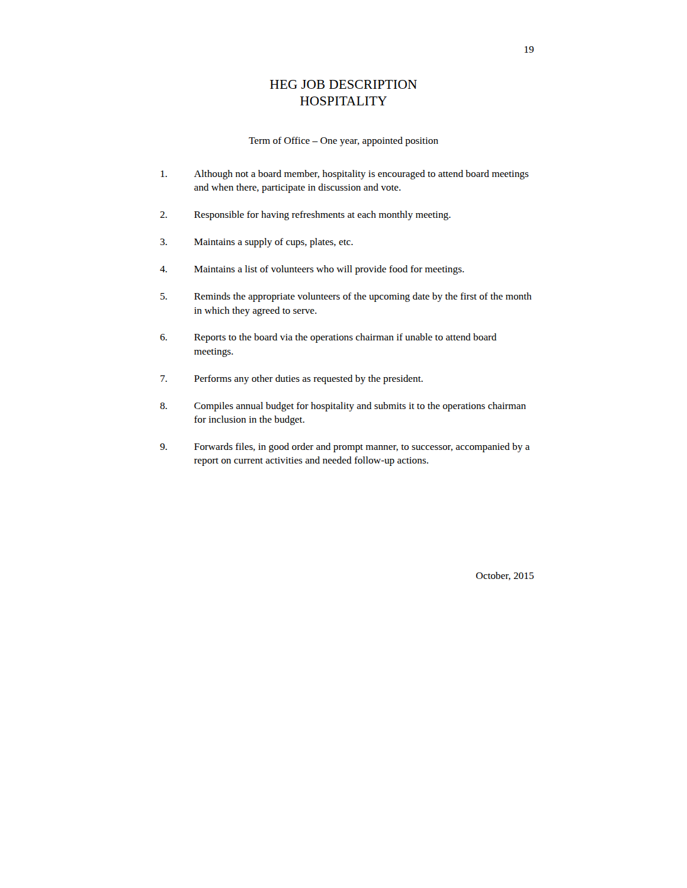19
HEG JOB DESCRIPTION
HOSPITALITY
Term of Office – One year, appointed position
1. Although not a board member, hospitality is encouraged to attend board meetings and when there, participate in discussion and vote.
2. Responsible for having refreshments at each monthly meeting.
3. Maintains a supply of cups, plates, etc.
4. Maintains a list of volunteers who will provide food for meetings.
5. Reminds the appropriate volunteers of the upcoming date by the first of the month in which they agreed to serve.
6. Reports to the board via the operations chairman if unable to attend board meetings.
7. Performs any other duties as requested by the president.
8. Compiles annual budget for hospitality and submits it to the operations chairman for inclusion in the budget.
9. Forwards files, in good order and prompt manner, to successor, accompanied by a report on current activities and needed follow-up actions.
October, 2015